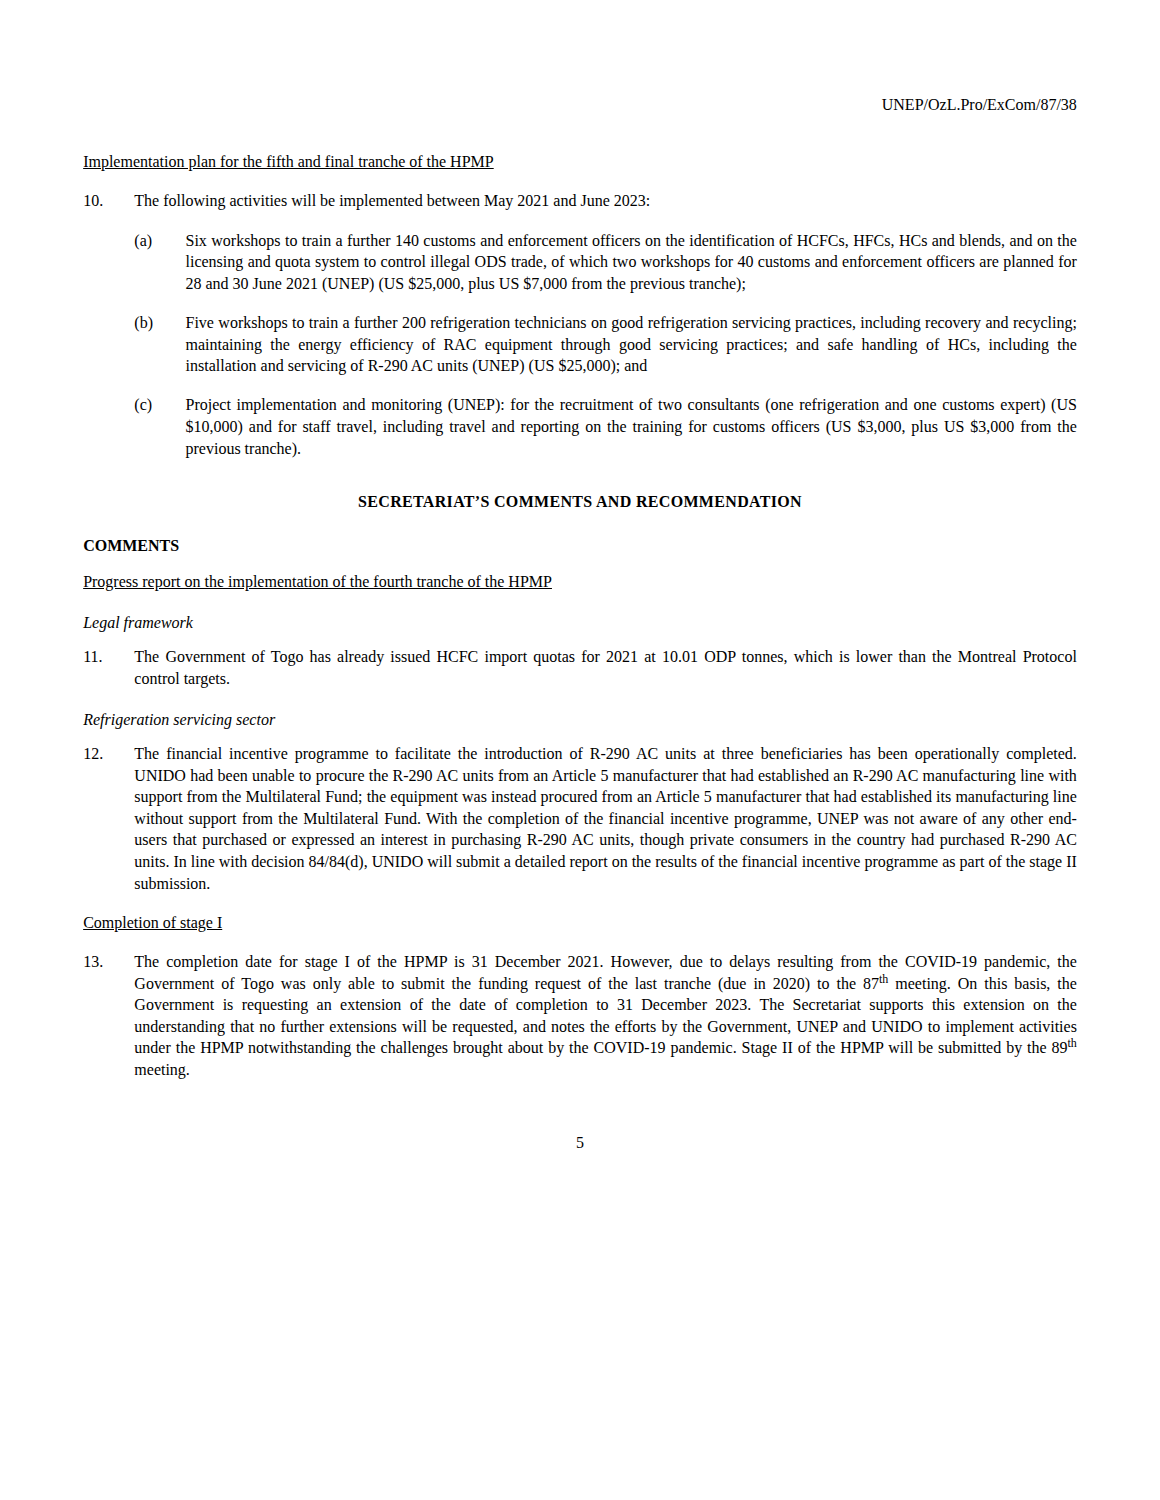UNEP/OzL.Pro/ExCom/87/38
Implementation plan for the fifth and final tranche of the HPMP
10.
The following activities will be implemented between May 2021 and June 2023:
(a) Six workshops to train a further 140 customs and enforcement officers on the identification of HCFCs, HFCs, HCs and blends, and on the licensing and quota system to control illegal ODS trade, of which two workshops for 40 customs and enforcement officers are planned for 28 and 30 June 2021 (UNEP) (US $25,000, plus US $7,000 from the previous tranche);
(b) Five workshops to train a further 200 refrigeration technicians on good refrigeration servicing practices, including recovery and recycling; maintaining the energy efficiency of RAC equipment through good servicing practices; and safe handling of HCs, including the installation and servicing of R-290 AC units (UNEP) (US $25,000); and
(c) Project implementation and monitoring (UNEP): for the recruitment of two consultants (one refrigeration and one customs expert) (US $10,000) and for staff travel, including travel and reporting on the training for customs officers (US $3,000, plus US $3,000 from the previous tranche).
SECRETARIAT’S COMMENTS AND RECOMMENDATION
COMMENTS
Progress report on the implementation of the fourth tranche of the HPMP
Legal framework
11.
The Government of Togo has already issued HCFC import quotas for 2021 at 10.01 ODP tonnes, which is lower than the Montreal Protocol control targets.
Refrigeration servicing sector
12.
The financial incentive programme to facilitate the introduction of R-290 AC units at three beneficiaries has been operationally completed. UNIDO had been unable to procure the R-290 AC units from an Article 5 manufacturer that had established an R-290 AC manufacturing line with support from the Multilateral Fund; the equipment was instead procured from an Article 5 manufacturer that had established its manufacturing line without support from the Multilateral Fund. With the completion of the financial incentive programme, UNEP was not aware of any other end-users that purchased or expressed an interest in purchasing R-290 AC units, though private consumers in the country had purchased R-290 AC units. In line with decision 84/84(d), UNIDO will submit a detailed report on the results of the financial incentive programme as part of the stage II submission.
Completion of stage I
13.
The completion date for stage I of the HPMP is 31 December 2021. However, due to delays resulting from the COVID-19 pandemic, the Government of Togo was only able to submit the funding request of the last tranche (due in 2020) to the 87th meeting. On this basis, the Government is requesting an extension of the date of completion to 31 December 2023. The Secretariat supports this extension on the understanding that no further extensions will be requested, and notes the efforts by the Government, UNEP and UNIDO to implement activities under the HPMP notwithstanding the challenges brought about by the COVID-19 pandemic. Stage II of the HPMP will be submitted by the 89th meeting.
5